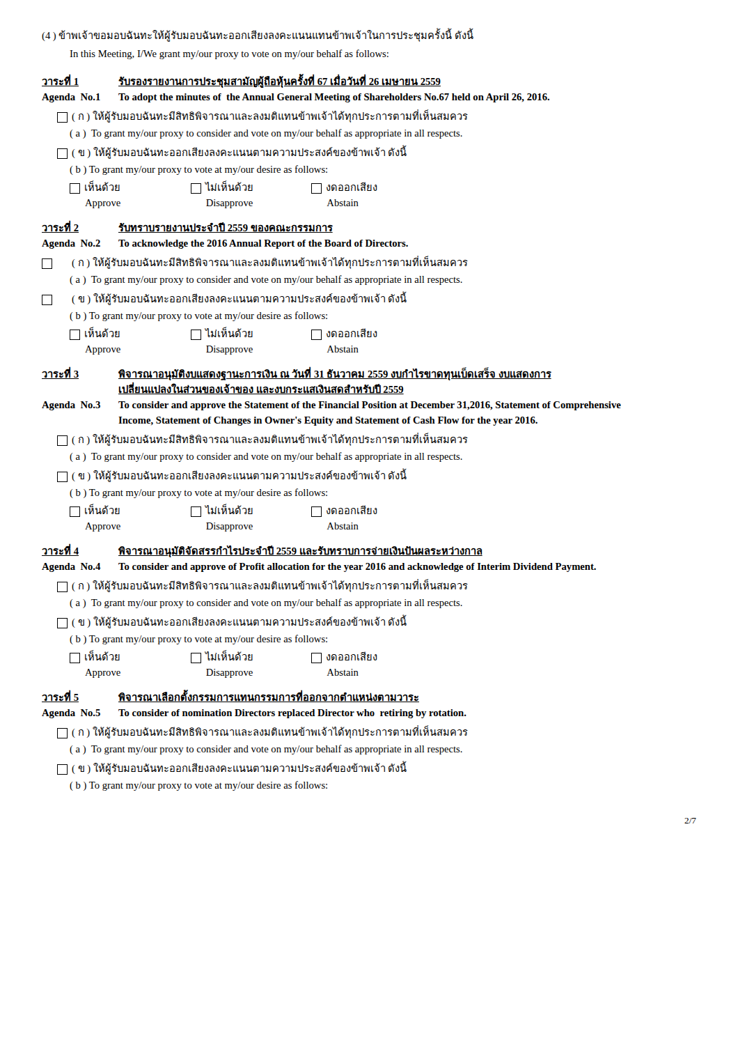(4 ) ข้าพเจ้าขอมอบฉันทะให้ผู้รับมอบฉันทะออกเสียงลงคะแนนแทนข้าพเจ้าในการประชุมครั้งนี้ ดังนี้
In this Meeting, I/We grant my/our proxy to vote on my/our behalf as follows:
| วาระที่ 1 | รับรองรายงานการประชุมสามัญผู้ถือหุ้นครั้งที่ 67 เมื่อวันที่ 26 เมษายน 2559 |
| Agenda No.1 | To adopt the minutes of the Annual General Meeting of Shareholders No.67 held on April 26, 2016. |
( ก ) ให้ผู้รับมอบฉันทะมีสิทธิพิจารณาและลงมติแทนข้าพเจ้าได้ทุกประการตามที่เห็นสมควร
( a ) To grant my/our proxy to consider and vote on my/our behalf as appropriate in all respects.
( ข ) ให้ผู้รับมอบฉันทะออกเสียงลงคะแนนตามความประสงค์ของข้าพเจ้า ดังนี้
( b ) To grant my/our proxy to vote at my/our desire as follows:
เห็นด้วย ไม่เห็นด้วย งดออกเสียง
Approve Disapprove Abstain
| วาระที่ 2 | รับทราบรายงานประจำปี 2559 ของคณะกรรมการ |
| Agenda No.2 | To acknowledge the 2016 Annual Report of the Board of Directors. |
( ก ) ให้ผู้รับมอบฉันทะมีสิทธิพิจารณาและลงมติแทนข้าพเจ้าได้ทุกประการตามที่เห็นสมควร
( a ) To grant my/our proxy to consider and vote on my/our behalf as appropriate in all respects.
( ข ) ให้ผู้รับมอบฉันทะออกเสียงลงคะแนนตามความประสงค์ของข้าพเจ้า ดังนี้
( b ) To grant my/our proxy to vote at my/our desire as follows:
เห็นด้วย ไม่เห็นด้วย งดออกเสียง
Approve Disapprove Abstain
| วาระที่ 3 | พิจารณาอนุมัติงบแสดงฐานะการเงิน ณ วันที่ 31 ธันวาคม 2559 งบกำไรขาดทุนเบ็ดเสร็จ งบแสดงการ |
| | เปลี่ยนแปลงในส่วนของเจ้าของ และงบกระแสเงินสดสำหรับปี 2559 |
| Agenda No.3 | To consider and approve the Statement of the Financial Position at December 31,2016, Statement of Comprehensive |
| | Income, Statement of Changes in Owner's Equity and Statement of Cash Flow for the year 2016. |
( ก ) ให้ผู้รับมอบฉันทะมีสิทธิพิจารณาและลงมติแทนข้าพเจ้าได้ทุกประการตามที่เห็นสมควร
( a ) To grant my/our proxy to consider and vote on my/our behalf as appropriate in all respects.
( ข ) ให้ผู้รับมอบฉันทะออกเสียงลงคะแนนตามความประสงค์ของข้าพเจ้า ดังนี้
( b ) To grant my/our proxy to vote at my/our desire as follows:
เห็นด้วย ไม่เห็นด้วย งดออกเสียง
Approve Disapprove Abstain
| วาระที่ 4 | พิจารณาอนุมัติจัดสรรกำไรประจำปี 2559 และรับทราบการจ่ายเงินปันผลระหว่างกาล |
| Agenda No.4 | To consider and approve of Profit allocation for the year 2016 and acknowledge of Interim Dividend Payment. |
( ก ) ให้ผู้รับมอบฉันทะมีสิทธิพิจารณาและลงมติแทนข้าพเจ้าได้ทุกประการตามที่เห็นสมควร
( a ) To grant my/our proxy to consider and vote on my/our behalf as appropriate in all respects.
( ข ) ให้ผู้รับมอบฉันทะออกเสียงลงคะแนนตามความประสงค์ของข้าพเจ้า ดังนี้
( b ) To grant my/our proxy to vote at my/our desire as follows:
เห็นด้วย ไม่เห็นด้วย งดออกเสียง
Approve Disapprove Abstain
| วาระที่ 5 | พิจารณาเลือกตั้งกรรมการแทนกรรมการที่ออกจากตำแหน่งตามวาระ |
| Agenda No.5 | To consider of nomination Directors replaced Director who retiring by rotation. |
( ก ) ให้ผู้รับมอบฉันทะมีสิทธิพิจารณาและลงมติแทนข้าพเจ้าได้ทุกประการตามที่เห็นสมควร
( a ) To grant my/our proxy to consider and vote on my/our behalf as appropriate in all respects.
( ข ) ให้ผู้รับมอบฉันทะออกเสียงลงคะแนนตามความประสงค์ของข้าพเจ้า ดังนี้
( b ) To grant my/our proxy to vote at my/our desire as follows:
2/7